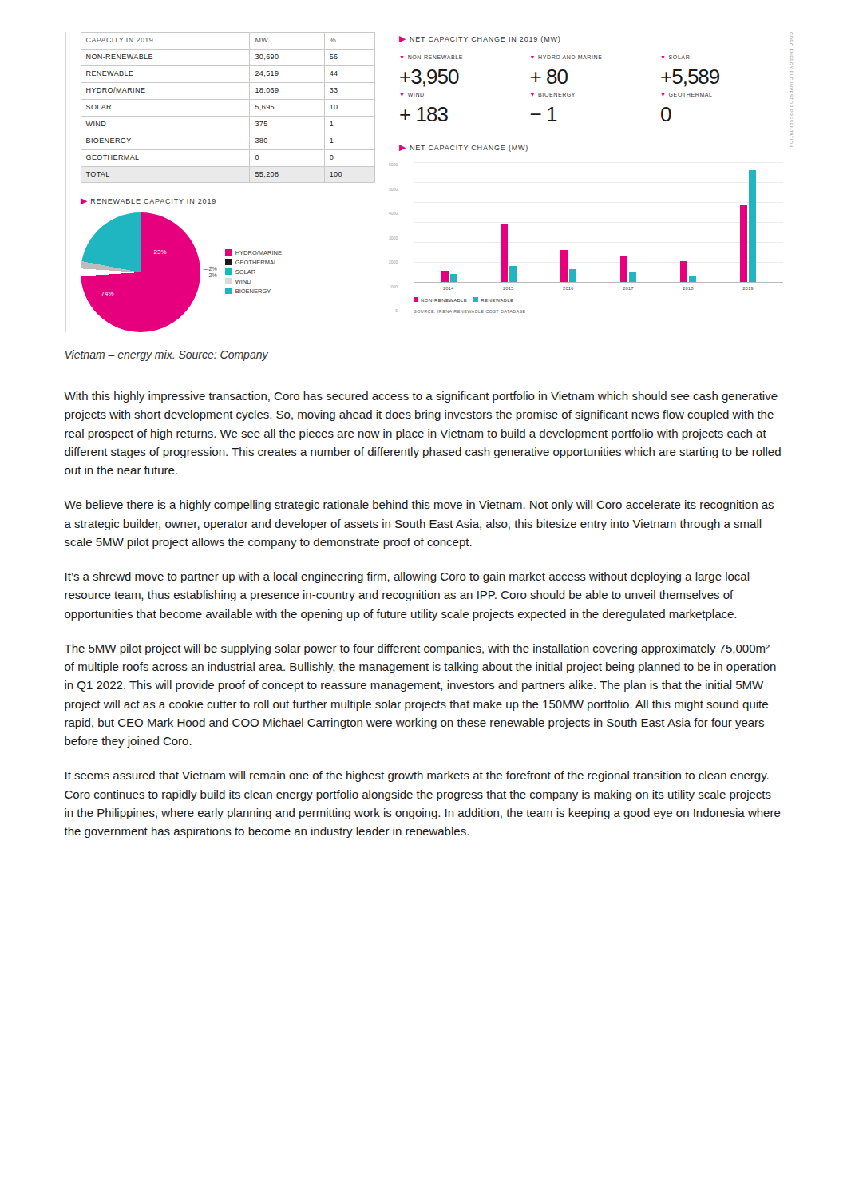| CAPACITY IN 2019 | MW | % |
| --- | --- | --- |
| NON-RENEWABLE | 30,690 | 56 |
| RENEWABLE | 24,519 | 44 |
| HYDRO/MARINE | 18,069 | 33 |
| SOLAR | 5,695 | 10 |
| WIND | 375 | 1 |
| BIOENERGY | 380 | 1 |
| GEOTHERMAL | 0 | 0 |
| TOTAL | 55,208 | 100 |
▶RENEWABLE CAPACITY IN 2019
74% 23%
—2%
—2%
HYDRO/MARINE
GEOTHERMAL
SOLAR
WIND
BIOENERGY
CORO ENERGY PLC INVESTOR PRESENTATION
▶NET CAPACITY CHANGE IN 2019 (MW)
▼NON-RENEWABLE
▼HYDRO AND MARINE
▼SOLAR
+3,950
+ 80
+5,589
▼WIND
▼BIOENERGY
▼GEOTHERMAL
+ 183
− 1
0
▶NET CAPACITY CHANGE (MW)
6000 5000 4000 3000 2000 1000 0
2014 2015 2016 2017 2018 2019
NON-RENEWABLE RENEWABLE
SOURCE: IRENA RENEWABLE COST DATABASE
Vietnam – energy mix. Source: Company
With this highly impressive transaction, Coro has secured access to a significant portfolio in Vietnam which should see cash generative projects with short development cycles. So, moving ahead it does bring investors the promise of significant news flow coupled with the real prospect of high returns. We see all the pieces are now in place in Vietnam to build a development portfolio with projects each at different stages of progression. This creates a number of differently phased cash generative opportunities which are starting to be rolled out in the near future.
We believe there is a highly compelling strategic rationale behind this move in Vietnam. Not only will Coro accelerate its recognition as a strategic builder, owner, operator and developer of assets in South East Asia, also, this bitesize entry into Vietnam through a small scale 5MW pilot project allows the company to demonstrate proof of concept.
It’s a shrewd move to partner up with a local engineering firm, allowing Coro to gain market access without deploying a large local resource team, thus establishing a presence in-country and recognition as an IPP. Coro should be able to unveil themselves of opportunities that become available with the opening up of future utility scale projects expected in the deregulated marketplace.
The 5MW pilot project will be supplying solar power to four different companies, with the installation covering approximately 75,000m² of multiple roofs across an industrial area. Bullishly, the management is talking about the initial project being planned to be in operation in Q1 2022. This will provide proof of concept to reassure management, investors and partners alike. The plan is that the initial 5MW project will act as a cookie cutter to roll out further multiple solar projects that make up the 150MW portfolio. All this might sound quite rapid, but CEO Mark Hood and COO Michael Carrington were working on these renewable projects in South East Asia for four years before they joined Coro.
It seems assured that Vietnam will remain one of the highest growth markets at the forefront of the regional transition to clean energy. Coro continues to rapidly build its clean energy portfolio alongside the progress that the company is making on its utility scale projects in the Philippines, where early planning and permitting work is ongoing. In addition, the team is keeping a good eye on Indonesia where the government has aspirations to become an industry leader in renewables.